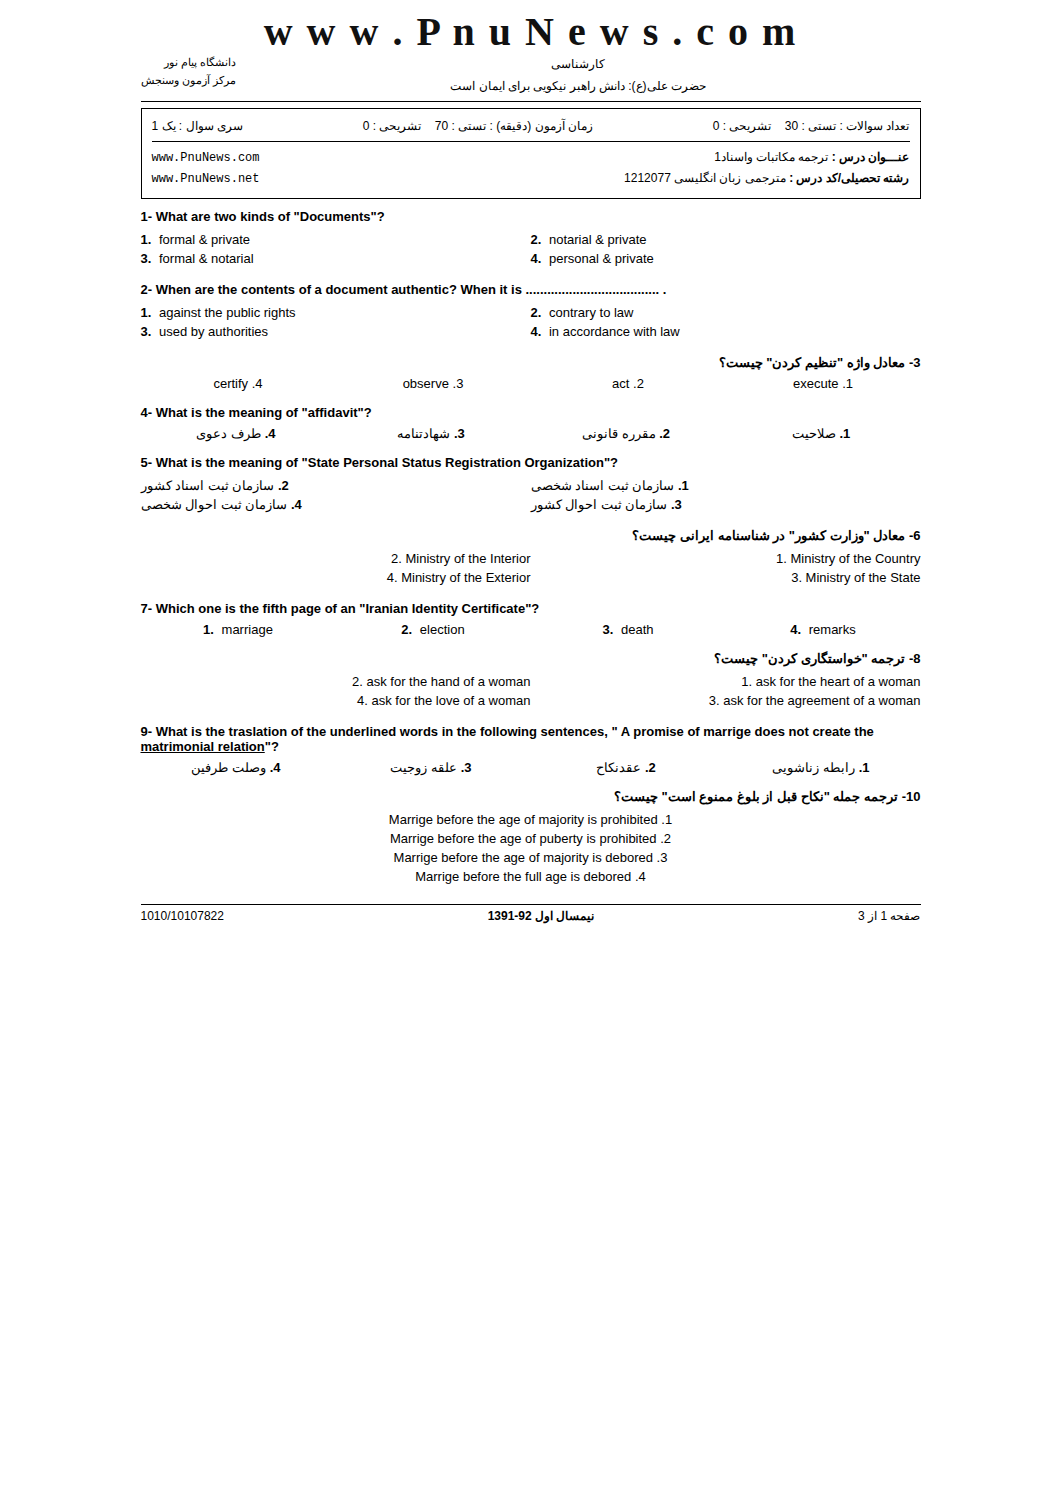w w w . P n u N e w s . c o m
کارشناسی
حضرت علی(ع): دانش راهبر نیکویی برای ایمان است
دانشگاه پیام نور
مرکز آزمون وسنجش
تعداد سوالات : تستی : 30 تشریحی : 0
زمان آزمون (دقیقه) : تستی : 70 تشریحی : 0
سری سوال : یک 1
عنـــوان درس : ترجمه مکاتبات واسناد1
www.PnuNews.com
رشته تحصیلی/کد درس : مترجمی زبان انگلیسی 1212077
www.PnuNews.net
1- What are two kinds of "Documents"?
1. formal & private
2. notarial & private
3. formal & notarial
4. personal & private
2- When are the contents of a document authentic? When it is ..................................... .
1. against the public rights
2. contrary to law
3. used by authorities
4. in accordance with law
3- معادل واژه "تنظیم کردن" چیست؟
1. execute
2. act
3. observe
4. certify
4- What is the meaning of "affidavit"?
1. صلاحیت
2. مقرره قانونی
3. شهادتنامه
4. طرف دعوی
5- What is the meaning of "State Personal Status Registration Organization"?
1. سازمان ثبت اسناد شخصی
2. سازمان ثبت اسناد کشور
3. سازمان ثبت احوال کشور
4. سازمان ثبت احوال شخصی
6- معادل "وزارت کشور" در شناسنامه ایرانی چیست؟
2. Ministry of the Interior
4. Ministry of the Exterior
1. Ministry of the Country
3. Ministry of the State
7- Which one is the fifth page of an "Iranian Identity Certificate"?
1. marriage
2. election
3. death
4. remarks
8- ترجمه "خواستگاری کردن" چیست؟
2. ask for the hand of a woman
4. ask for the love of a woman
1. ask for the heart of a woman
3. ask for the agreement of a woman
9- What is the traslation of the underlined words in the following sentences, " A promise of marrige does not create the matrimonial relation"?
1. رابطه زناشویی
2. عقدنکاح
3. علقه زوجیت
4. وصلت طرفین
10- ترجمه جمله "نکاح قبل از بلوغ ممنوع است" چیست؟
1. Marrige before the age of majority is prohibited
2. Marrige before the age of puberty is prohibited
3. Marrige before the age of majority is debored
4. Marrige before the full age is debored
صفحه 1 از 3
نیمسال اول 92-1391
1010/10107822